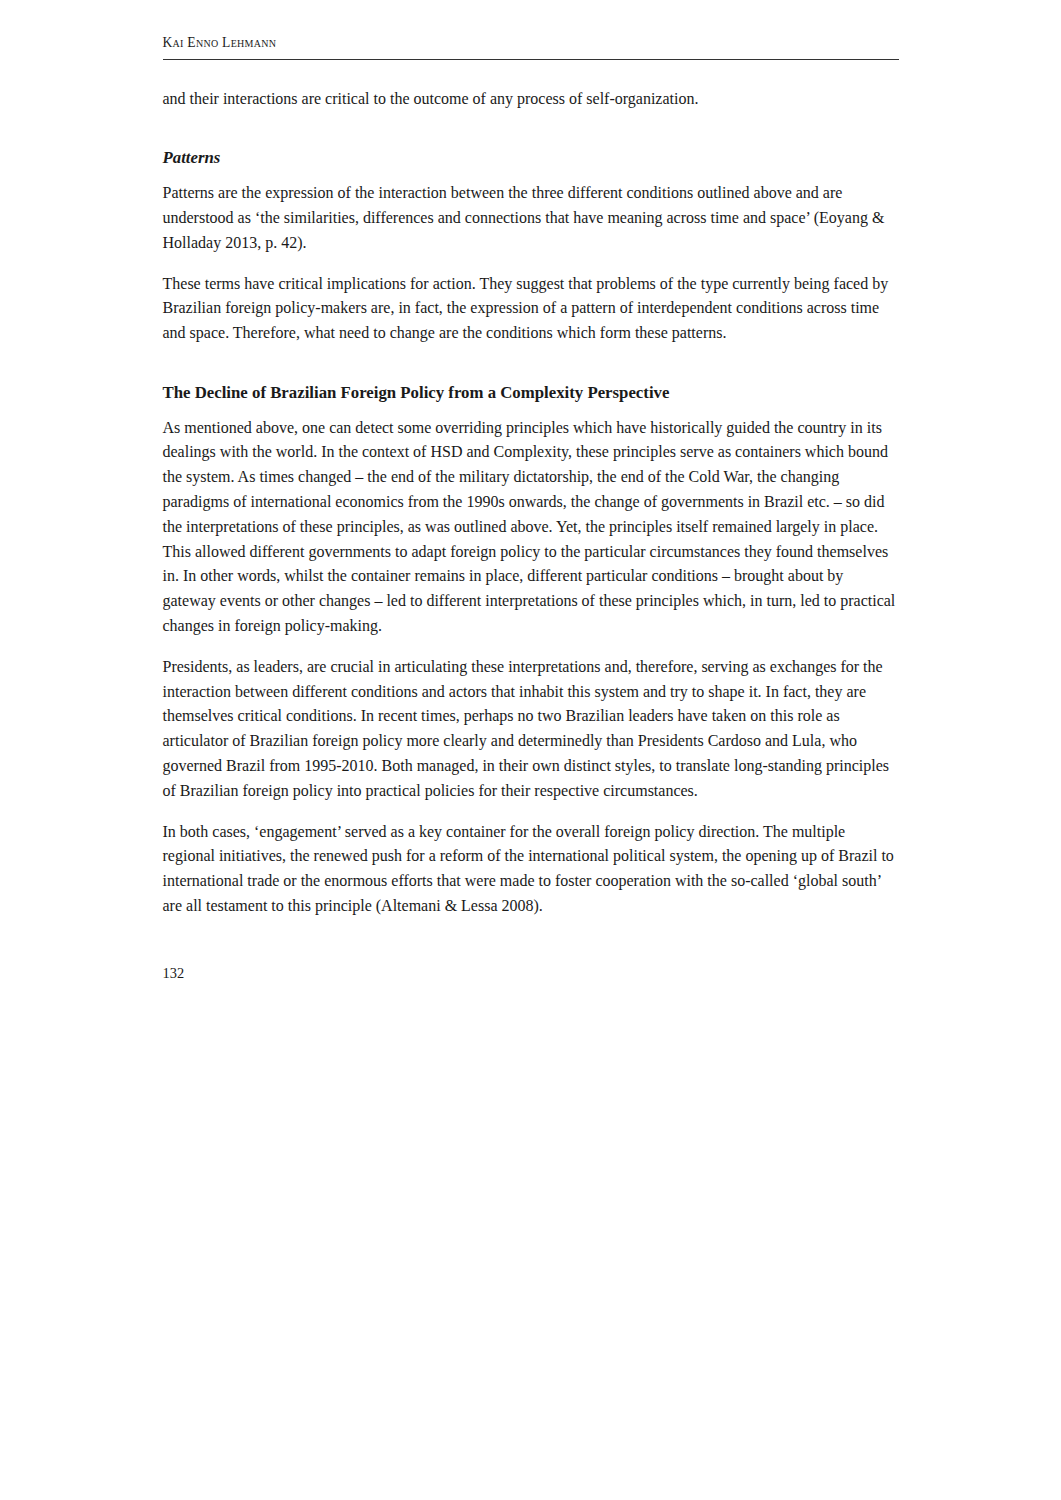Kai Enno Lehmann
and their interactions are critical to the outcome of any process of self-organization.
Patterns
Patterns are the expression of the interaction between the three different conditions outlined above and are understood as ‘the similarities, differences and connections that have meaning across time and space’ (Eoyang & Holladay 2013, p. 42).
These terms have critical implications for action. They suggest that problems of the type currently being faced by Brazilian foreign policy-makers are, in fact, the expression of a pattern of interdependent conditions across time and space. Therefore, what need to change are the conditions which form these patterns.
The Decline of Brazilian Foreign Policy from a Complexity Perspective
As mentioned above, one can detect some overriding principles which have historically guided the country in its dealings with the world. In the context of HSD and Complexity, these principles serve as containers which bound the system. As times changed – the end of the military dictatorship, the end of the Cold War, the changing paradigms of international economics from the 1990s onwards, the change of governments in Brazil etc. – so did the interpretations of these principles, as was outlined above. Yet, the principles itself remained largely in place. This allowed different governments to adapt foreign policy to the particular circumstances they found themselves in. In other words, whilst the container remains in place, different particular conditions – brought about by gateway events or other changes – led to different interpretations of these principles which, in turn, led to practical changes in foreign policy-making.
Presidents, as leaders, are crucial in articulating these interpretations and, therefore, serving as exchanges for the interaction between different conditions and actors that inhabit this system and try to shape it. In fact, they are themselves critical conditions. In recent times, perhaps no two Brazilian leaders have taken on this role as articulator of Brazilian foreign policy more clearly and determinedly than Presidents Cardoso and Lula, who governed Brazil from 1995-2010. Both managed, in their own distinct styles, to translate long-standing principles of Brazilian foreign policy into practical policies for their respective circumstances.
In both cases, ‘engagement’ served as a key container for the overall foreign policy direction. The multiple regional initiatives, the renewed push for a reform of the international political system, the opening up of Brazil to international trade or the enormous efforts that were made to foster cooperation with the so-called ‘global south’ are all testament to this principle (Altemani & Lessa 2008).
132